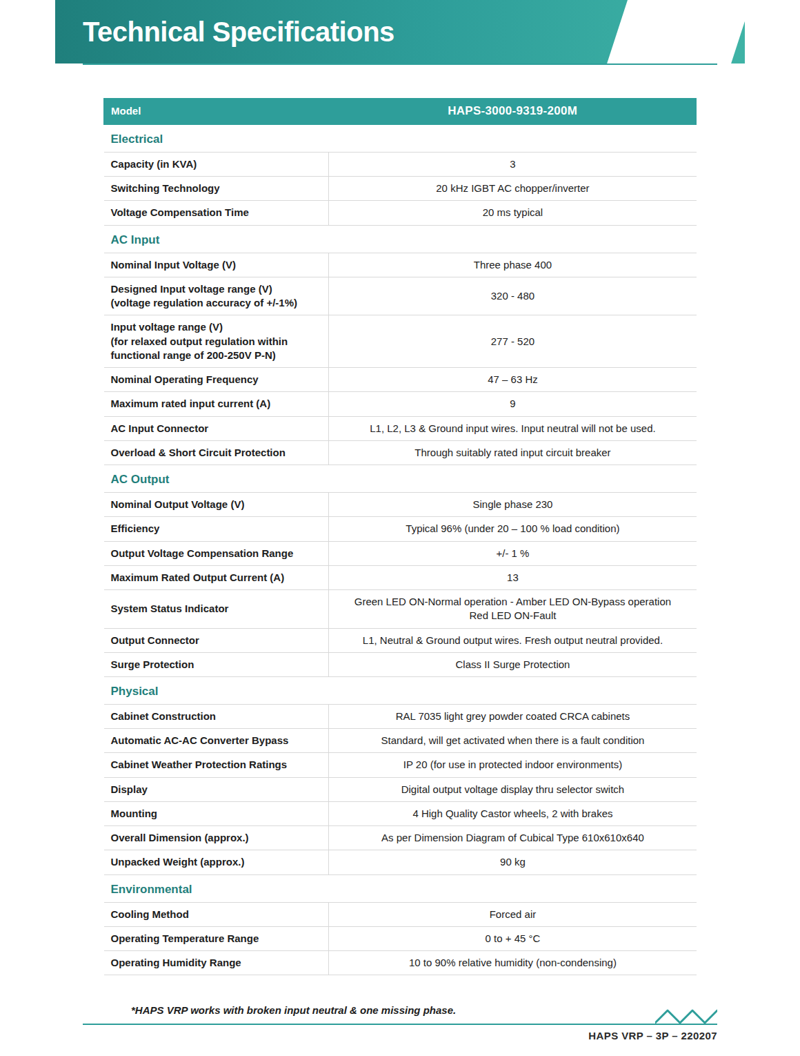Technical Specifications
| Model | HAPS-3000-9319-200M |
| --- | --- |
| Electrical |
| Capacity (in KVA) | 3 |
| Switching Technology | 20 kHz IGBT AC chopper/inverter |
| Voltage Compensation Time | 20 ms typical |
| AC Input |
| Nominal Input Voltage (V) | Three phase 400 |
| Designed Input voltage range (V) (voltage regulation accuracy of +/-1%) | 320 - 480 |
| Input voltage range (V) (for relaxed output regulation within functional range of 200-250V P-N) | 277 - 520 |
| Nominal Operating Frequency | 47 – 63 Hz |
| Maximum rated input current (A) | 9 |
| AC Input Connector | L1, L2, L3 & Ground input wires. Input neutral will not be used. |
| Overload & Short Circuit Protection | Through suitably rated input circuit breaker |
| AC Output |
| Nominal Output Voltage (V) | Single phase 230 |
| Efficiency | Typical 96% (under 20 – 100 % load condition) |
| Output Voltage Compensation Range | +/- 1 % |
| Maximum Rated Output Current (A) | 13 |
| System Status Indicator | Green LED ON-Normal operation - Amber LED ON-Bypass operation Red LED ON-Fault |
| Output Connector | L1, Neutral & Ground output wires. Fresh output neutral provided. |
| Surge Protection | Class II Surge Protection |
| Physical |
| Cabinet Construction | RAL 7035 light grey powder coated CRCA cabinets |
| Automatic AC-AC Converter Bypass | Standard, will get activated when there is a fault condition |
| Cabinet Weather Protection Ratings | IP 20 (for use in protected indoor environments) |
| Display | Digital output voltage display thru selector switch |
| Mounting | 4 High Quality Castor wheels, 2 with brakes |
| Overall Dimension (approx.) | As per Dimension Diagram of Cubical Type 610x610x640 |
| Unpacked Weight (approx.) | 90 kg |
| Environmental |
| Cooling Method | Forced air |
| Operating Temperature Range | 0 to + 45 °C |
| Operating Humidity Range | 10 to 90% relative humidity (non-condensing) |
*HAPS VRP works with broken input neutral & one missing phase.
HAPS VRP – 3P – 220207